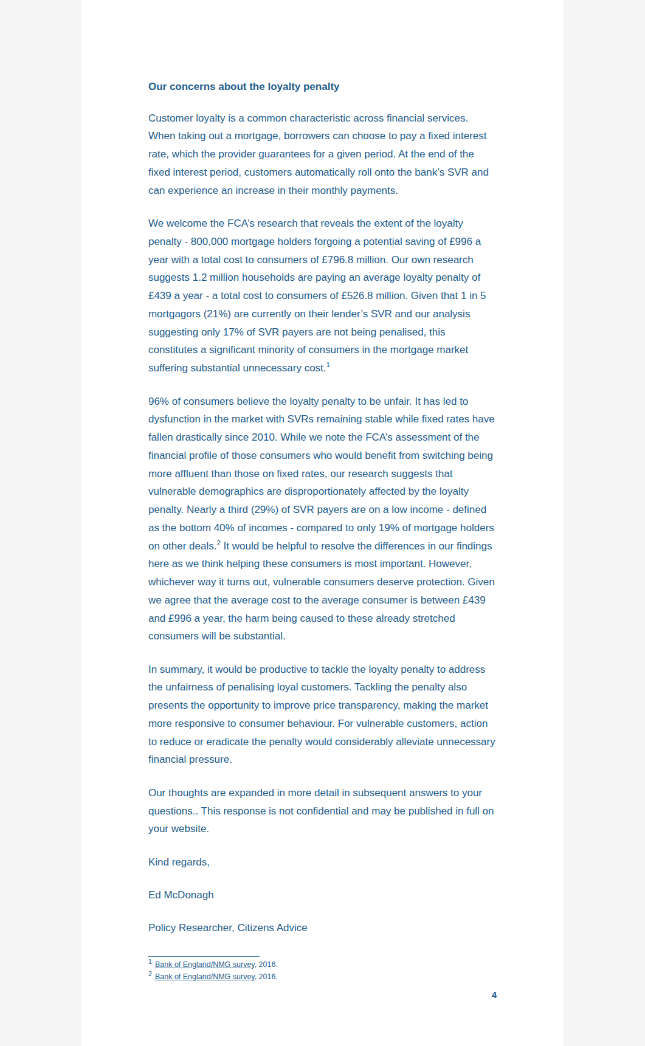Our concerns about the loyalty penalty
Customer loyalty is a common characteristic across financial services. When taking out a mortgage, borrowers can choose to pay a fixed interest rate, which the provider guarantees for a given period. At the end of the fixed interest period, customers automatically roll onto the bank’s SVR and can experience an increase in their monthly payments.
We welcome the FCA’s research that reveals the extent of the loyalty penalty - 800,000 mortgage holders forgoing a potential saving of £996 a year with a total cost to consumers of £796.8 million. Our own research suggests 1.2 million households are paying an average loyalty penalty of £439 a year - a total cost to consumers of £526.8 million. Given that 1 in 5 mortgagors (21%) are currently on their lender’s SVR and our analysis suggesting only 17% of SVR payers are not being penalised, this constitutes a significant minority of consumers in the mortgage market suffering substantial unnecessary cost.1
96% of consumers believe the loyalty penalty to be unfair. It has led to dysfunction in the market with SVRs remaining stable while fixed rates have fallen drastically since 2010. While we note the FCA’s assessment of the financial profile of those consumers who would benefit from switching being more affluent than those on fixed rates, our research suggests that vulnerable demographics are disproportionately affected by the loyalty penalty. Nearly a third (29%) of SVR payers are on a low income - defined as the bottom 40% of incomes - compared to only 19% of mortgage holders on other deals.2 It would be helpful to resolve the differences in our findings here as we think helping these consumers is most important. However, whichever way it turns out, vulnerable consumers deserve protection. Given we agree that the average cost to the average consumer is between £439 and £996 a year, the harm being caused to these already stretched consumers will be substantial.
In summary, it would be productive to tackle the loyalty penalty to address the unfairness of penalising loyal customers. Tackling the penalty also presents the opportunity to improve price transparency, making the market more responsive to consumer behaviour. For vulnerable customers, action to reduce or eradicate the penalty would considerably alleviate unnecessary financial pressure.
Our thoughts are expanded in more detail in subsequent answers to your questions.. This response is not confidential and may be published in full on your website.
Kind regards,
Ed McDonagh
Policy Researcher, Citizens Advice
1 Bank of England/NMG survey, 2016.
2 Bank of England/NMG survey, 2016.
4